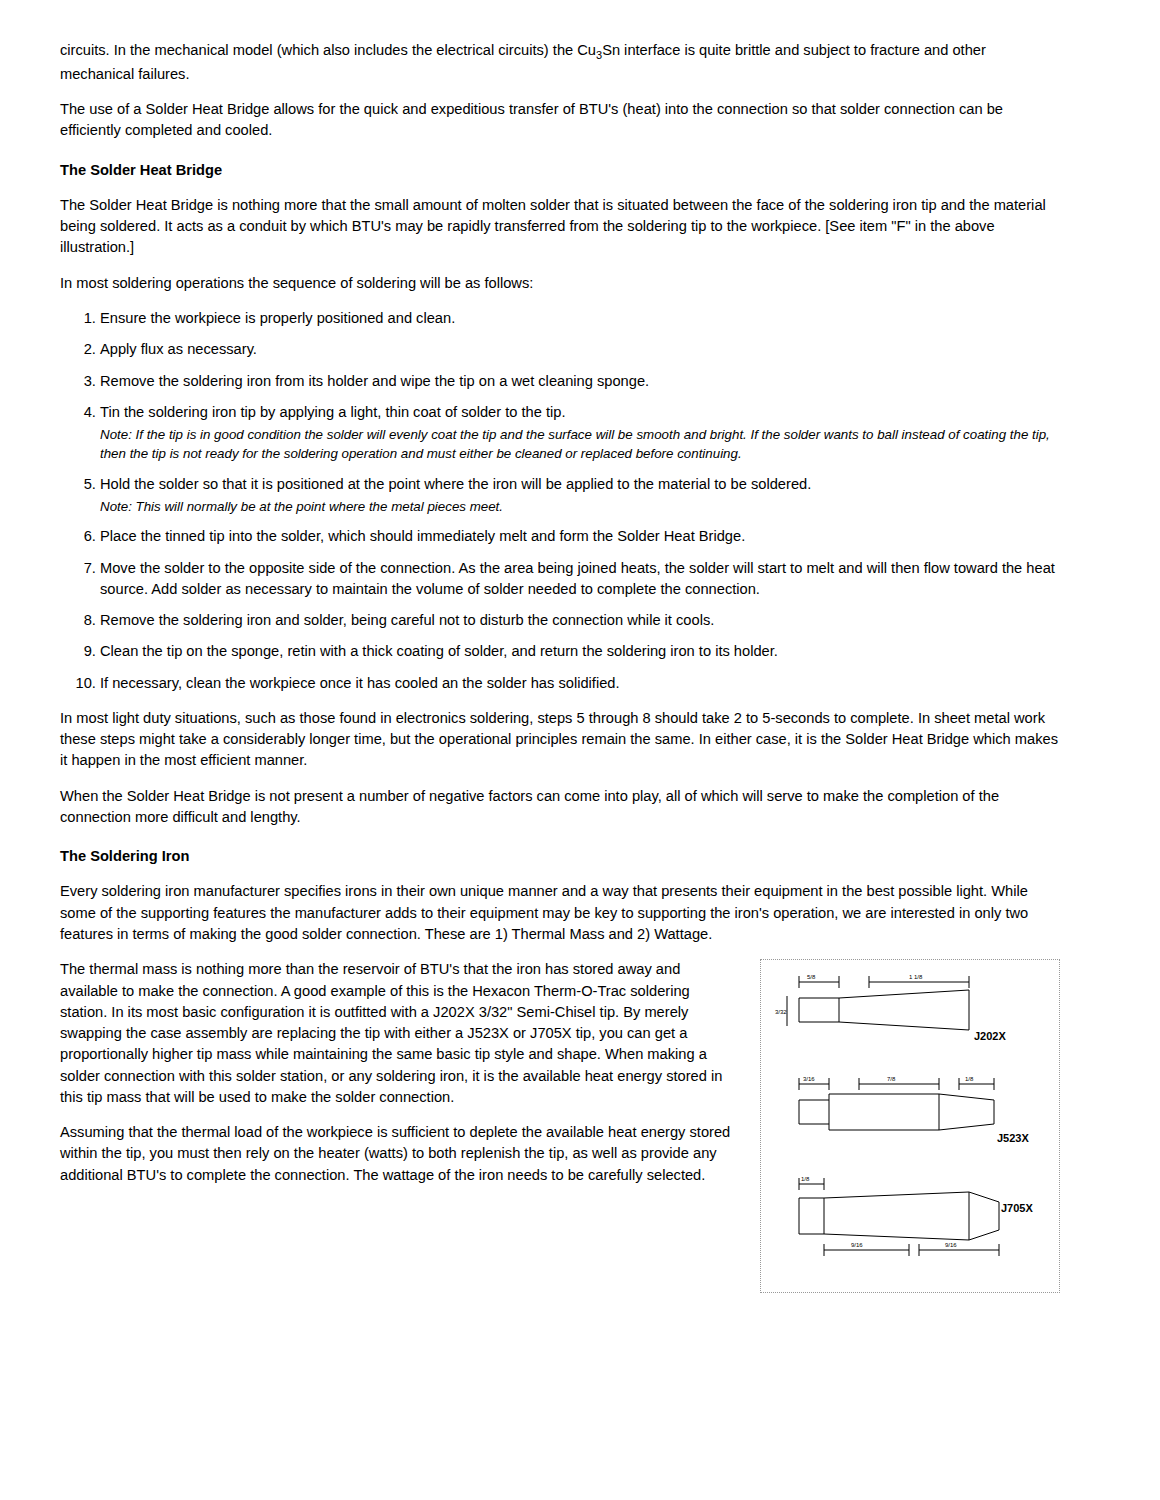circuits. In the mechanical model (which also includes the electrical circuits) the Cu3Sn interface is quite brittle and subject to fracture and other mechanical failures.
The use of a Solder Heat Bridge allows for the quick and expeditious transfer of BTU's (heat) into the connection so that solder connection can be efficiently completed and cooled.
The Solder Heat Bridge
The Solder Heat Bridge is nothing more that the small amount of molten solder that is situated between the face of the soldering iron tip and the material being soldered. It acts as a conduit by which BTU's may be rapidly transferred from the soldering tip to the workpiece. [See item "F" in the above illustration.]
In most soldering operations the sequence of soldering will be as follows:
Ensure the workpiece is properly positioned and clean.
Apply flux as necessary.
Remove the soldering iron from its holder and wipe the tip on a wet cleaning sponge.
Tin the soldering iron tip by applying a light, thin coat of solder to the tip. Note: If the tip is in good condition the solder will evenly coat the tip and the surface will be smooth and bright. If the solder wants to ball instead of coating the tip, then the tip is not ready for the soldering operation and must either be cleaned or replaced before continuing.
Hold the solder so that it is positioned at the point where the iron will be applied to the material to be soldered. Note: This will normally be at the point where the metal pieces meet.
Place the tinned tip into the solder, which should immediately melt and form the Solder Heat Bridge.
Move the solder to the opposite side of the connection. As the area being joined heats, the solder will start to melt and will then flow toward the heat source. Add solder as necessary to maintain the volume of solder needed to complete the connection.
Remove the soldering iron and solder, being careful not to disturb the connection while it cools.
Clean the tip on the sponge, retin with a thick coating of solder, and return the soldering iron to its holder.
If necessary, clean the workpiece once it has cooled an the solder has solidified.
In most light duty situations, such as those found in electronics soldering, steps 5 through 8 should take 2 to 5-seconds to complete. In sheet metal work these steps might take a considerably longer time, but the operational principles remain the same. In either case, it is the Solder Heat Bridge which makes it happen in the most efficient manner.
When the Solder Heat Bridge is not present a number of negative factors can come into play, all of which will serve to make the completion of the connection more difficult and lengthy.
The Soldering Iron
Every soldering iron manufacturer specifies irons in their own unique manner and a way that presents their equipment in the best possible light. While some of the supporting features the manufacturer adds to their equipment may be key to supporting the iron's operation, we are interested in only two features in terms of making the good solder connection. These are 1) Thermal Mass and 2) Wattage.
5/8 1 1/8 3/32 J202X
3/16 7/8 1/8 J523X
1/8 9/16 9/16 J705X
The thermal mass is nothing more than the reservoir of BTU's that the iron has stored away and available to make the connection. A good example of this is the Hexacon Therm-O-Trac soldering station. In its most basic configuration it is outfitted with a J202X 3/32" Semi-Chisel tip. By merely swapping the case assembly are replacing the tip with either a J523X or J705X tip, you can get a proportionally higher tip mass while maintaining the same basic tip style and shape. When making a solder connection with this solder station, or any soldering iron, it is the available heat energy stored in this tip mass that will be used to make the solder connection.
Assuming that the thermal load of the workpiece is sufficient to deplete the available heat energy stored within the tip, you must then rely on the heater (watts) to both replenish the tip, as well as provide any additional BTU's to complete the connection. The wattage of the iron needs to be carefully selected.